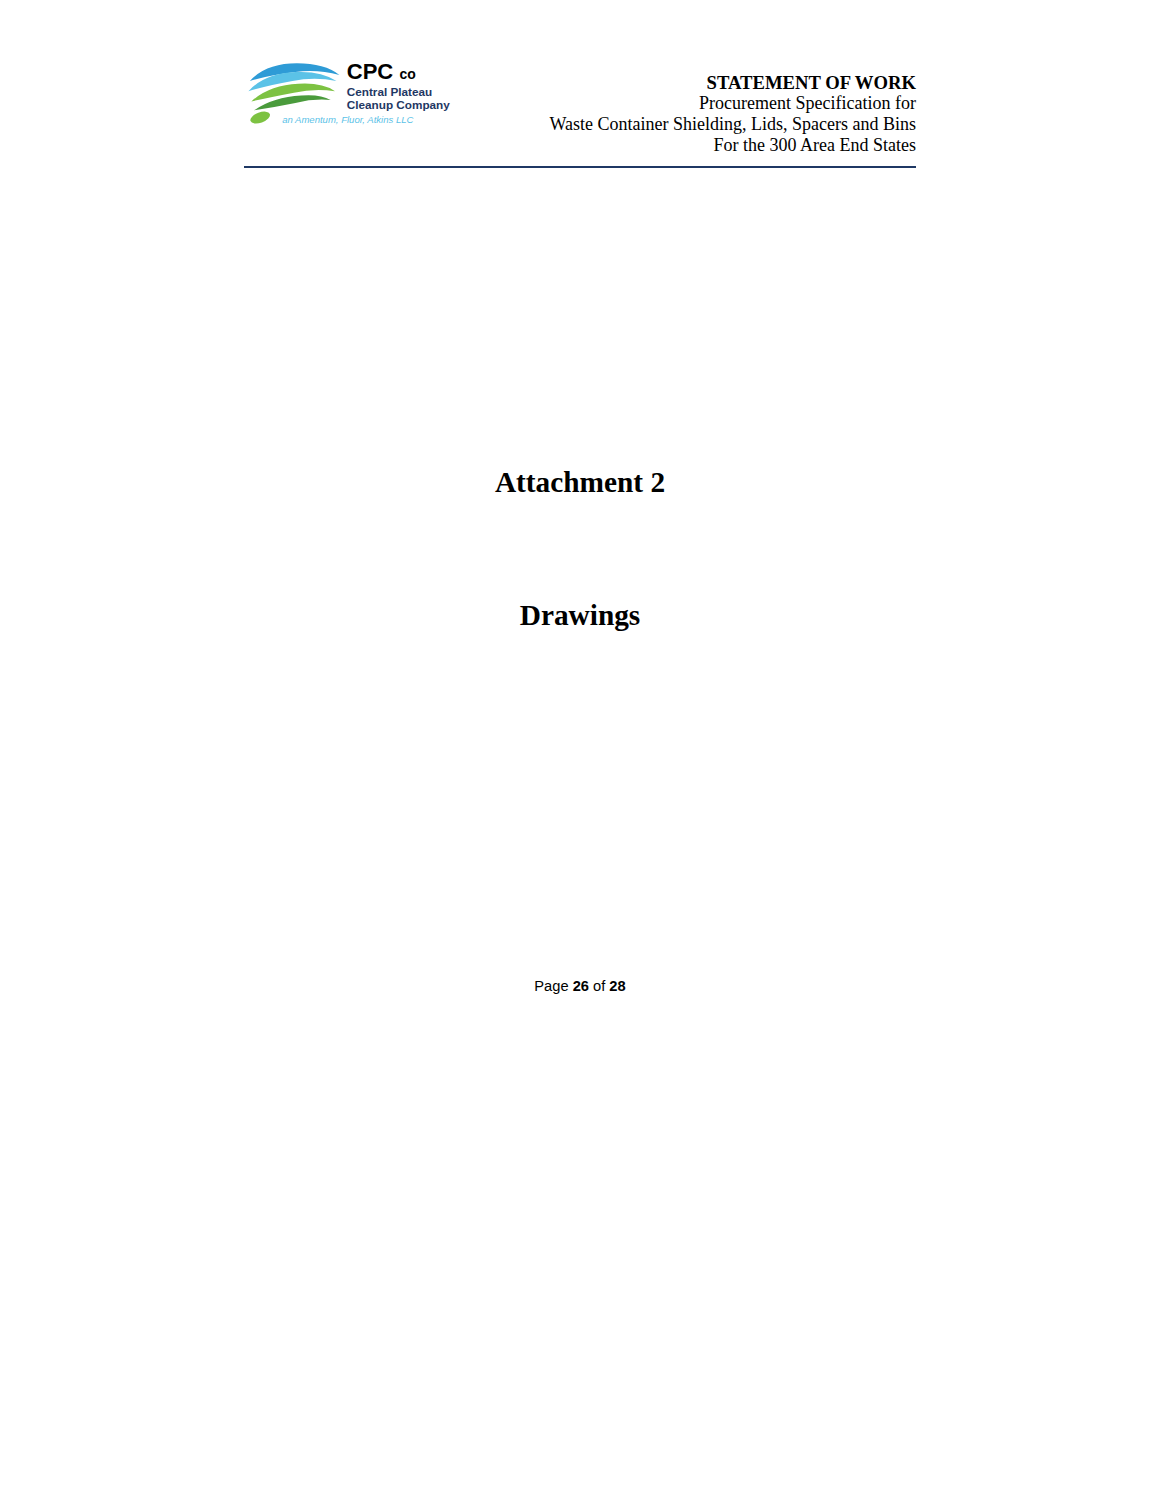CPC co Central Plateau Cleanup Company an Amentum, Fluor, Atkins LLC
STATEMENT OF WORK
Procurement Specification for
Waste Container Shielding, Lids, Spacers and Bins
For the 300 Area End States
Attachment 2
Drawings
Page 26 of 28